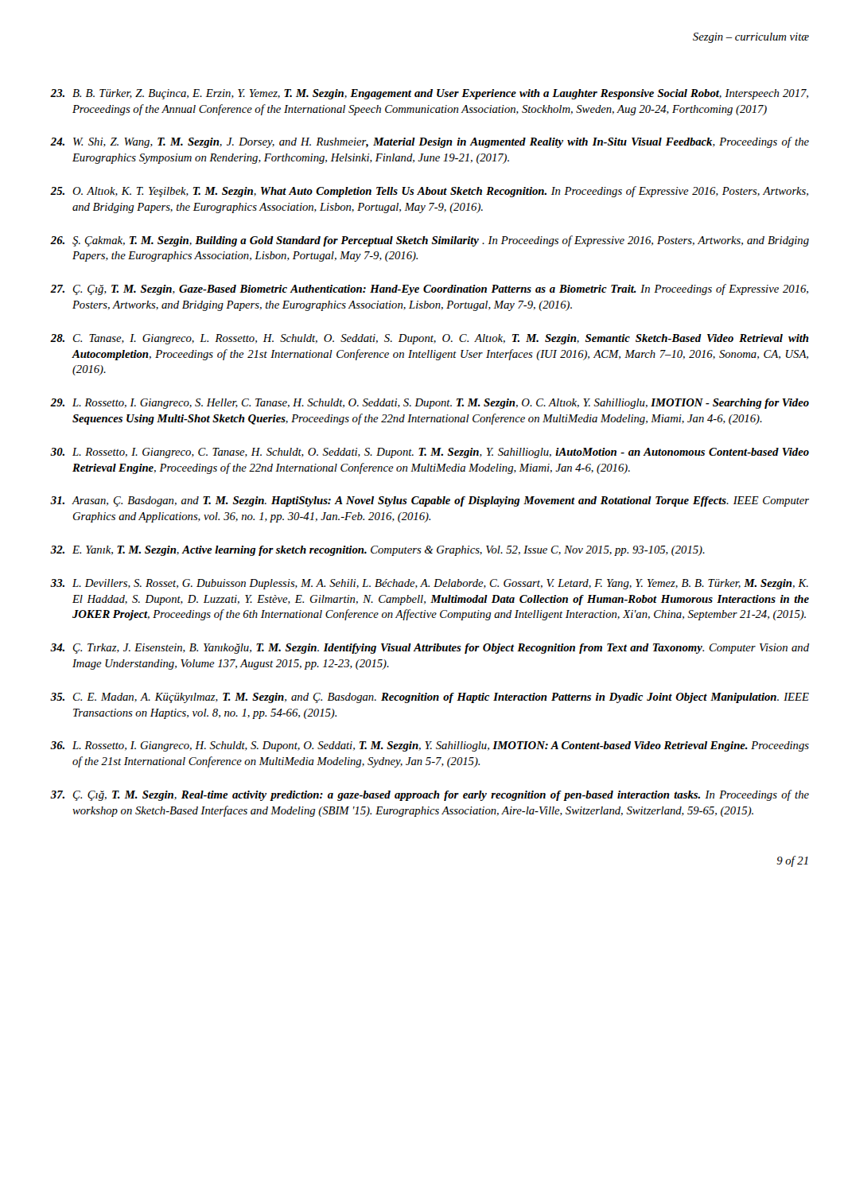Sezgin – curriculum vitæ
B. B. Türker, Z. Buçinca, E. Erzin, Y. Yemez, T. M. Sezgin, Engagement and User Experience with a Laughter Responsive Social Robot, Interspeech 2017, Proceedings of the Annual Conference of the International Speech Communication Association, Stockholm, Sweden, Aug 20-24, Forthcoming (2017)
W. Shi, Z. Wang, T. M. Sezgin, J. Dorsey, and H. Rushmeier, Material Design in Augmented Reality with In-Situ Visual Feedback, Proceedings of the Eurographics Symposium on Rendering, Forthcoming, Helsinki, Finland, June 19-21, (2017).
O. Altıok, K. T. Yeşilbek, T. M. Sezgin, What Auto Completion Tells Us About Sketch Recognition. In Proceedings of Expressive 2016, Posters, Artworks, and Bridging Papers, the Eurographics Association, Lisbon, Portugal, May 7-9, (2016).
Ş. Çakmak, T. M. Sezgin, Building a Gold Standard for Perceptual Sketch Similarity . In Proceedings of Expressive 2016, Posters, Artworks, and Bridging Papers, the Eurographics Association, Lisbon, Portugal, May 7-9, (2016).
Ç. Çığ, T. M. Sezgin, Gaze-Based Biometric Authentication: Hand-Eye Coordination Patterns as a Biometric Trait. In Proceedings of Expressive 2016, Posters, Artworks, and Bridging Papers, the Eurographics Association, Lisbon, Portugal, May 7-9, (2016).
C. Tanase, I. Giangreco, L. Rossetto, H. Schuldt, O. Seddati, S. Dupont, O. C. Altıok, T. M. Sezgin, Semantic Sketch-Based Video Retrieval with Autocompletion, Proceedings of the 21st International Conference on Intelligent User Interfaces (IUI 2016), ACM, March 7–10, 2016, Sonoma, CA, USA, (2016).
L. Rossetto, I. Giangreco, S. Heller, C. Tanase, H. Schuldt, O. Seddati, S. Dupont. T. M. Sezgin, O. C. Altıok, Y. Sahillioglu, IMOTION - Searching for Video Sequences Using Multi-Shot Sketch Queries, Proceedings of the 22nd International Conference on MultiMedia Modeling, Miami, Jan 4-6, (2016).
L. Rossetto, I. Giangreco, C. Tanase, H. Schuldt, O. Seddati, S. Dupont. T. M. Sezgin, Y. Sahillioglu, iAutoMotion - an Autonomous Content-based Video Retrieval Engine, Proceedings of the 22nd International Conference on MultiMedia Modeling, Miami, Jan 4-6, (2016).
Arasan, Ç. Basdogan, and T. M. Sezgin. HaptiStylus: A Novel Stylus Capable of Displaying Movement and Rotational Torque Effects. IEEE Computer Graphics and Applications, vol. 36, no. 1, pp. 30-41, Jan.-Feb. 2016, (2016).
E. Yanık, T. M. Sezgin, Active learning for sketch recognition. Computers & Graphics, Vol. 52, Issue C, Nov 2015, pp. 93-105, (2015).
L. Devillers, S. Rosset, G. Dubuisson Duplessis, M. A. Sehili, L. Béchade, A. Delaborde, C. Gossart, V. Letard, F. Yang, Y. Yemez, B. B. Türker, M. Sezgin, K. El Haddad, S. Dupont, D. Luzzati, Y. Estève, E. Gilmartin, N. Campbell, Multimodal Data Collection of Human-Robot Humorous Interactions in the JOKER Project, Proceedings of the 6th International Conference on Affective Computing and Intelligent Interaction, Xi'an, China, September 21-24, (2015).
Ç. Tırkaz, J. Eisenstein, B. Yanıkoğlu, T. M. Sezgin. Identifying Visual Attributes for Object Recognition from Text and Taxonomy. Computer Vision and Image Understanding, Volume 137, August 2015, pp. 12-23, (2015).
C. E. Madan, A. Küçükyılmaz, T. M. Sezgin, and Ç. Basdogan. Recognition of Haptic Interaction Patterns in Dyadic Joint Object Manipulation. IEEE Transactions on Haptics, vol. 8, no. 1, pp. 54-66, (2015).
L. Rossetto, I. Giangreco, H. Schuldt, S. Dupont, O. Seddati, T. M. Sezgin, Y. Sahillioglu, IMOTION: A Content-based Video Retrieval Engine. Proceedings of the 21st International Conference on MultiMedia Modeling, Sydney, Jan 5-7, (2015).
Ç. Çığ, T. M. Sezgin, Real-time activity prediction: a gaze-based approach for early recognition of pen-based interaction tasks. In Proceedings of the workshop on Sketch-Based Interfaces and Modeling (SBIM '15). Eurographics Association, Aire-la-Ville, Switzerland, Switzerland, 59-65, (2015).
9 of 21